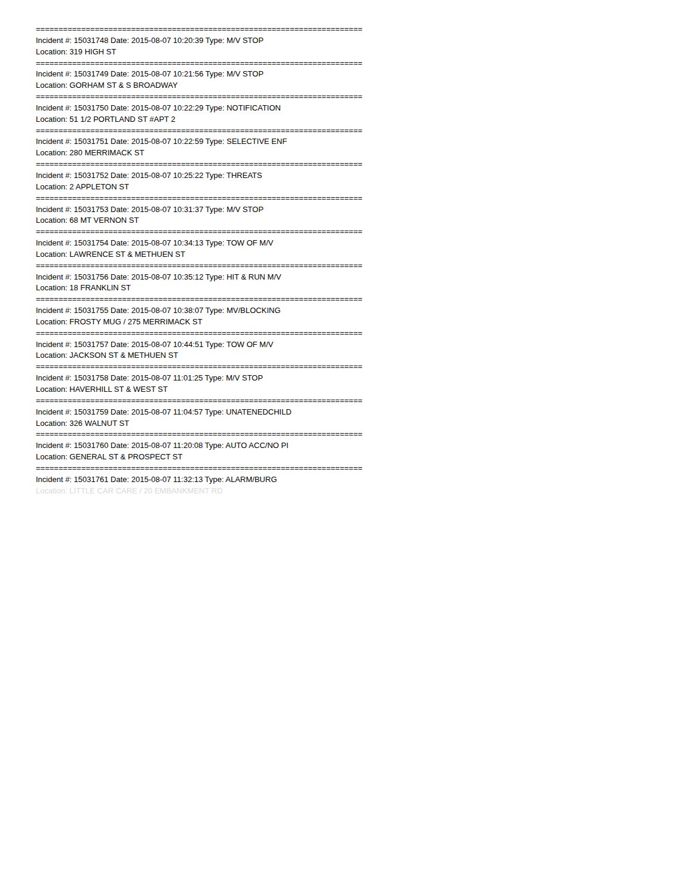========================================================================
Incident #: 15031748 Date: 2015-08-07 10:20:39 Type: M/V STOP
Location: 319 HIGH ST
========================================================================
Incident #: 15031749 Date: 2015-08-07 10:21:56 Type: M/V STOP
Location: GORHAM ST & S BROADWAY
========================================================================
Incident #: 15031750 Date: 2015-08-07 10:22:29 Type: NOTIFICATION
Location: 51 1/2 PORTLAND ST #APT 2
========================================================================
Incident #: 15031751 Date: 2015-08-07 10:22:59 Type: SELECTIVE ENF
Location: 280 MERRIMACK ST
========================================================================
Incident #: 15031752 Date: 2015-08-07 10:25:22 Type: THREATS
Location: 2 APPLETON ST
========================================================================
Incident #: 15031753 Date: 2015-08-07 10:31:37 Type: M/V STOP
Location: 68 MT VERNON ST
========================================================================
Incident #: 15031754 Date: 2015-08-07 10:34:13 Type: TOW OF M/V
Location: LAWRENCE ST & METHUEN ST
========================================================================
Incident #: 15031756 Date: 2015-08-07 10:35:12 Type: HIT & RUN M/V
Location: 18 FRANKLIN ST
========================================================================
Incident #: 15031755 Date: 2015-08-07 10:38:07 Type: MV/BLOCKING
Location: FROSTY MUG / 275 MERRIMACK ST
========================================================================
Incident #: 15031757 Date: 2015-08-07 10:44:51 Type: TOW OF M/V
Location: JACKSON ST & METHUEN ST
========================================================================
Incident #: 15031758 Date: 2015-08-07 11:01:25 Type: M/V STOP
Location: HAVERHILL ST & WEST ST
========================================================================
Incident #: 15031759 Date: 2015-08-07 11:04:57 Type: UNATENEDCHILD
Location: 326 WALNUT ST
========================================================================
Incident #: 15031760 Date: 2015-08-07 11:20:08 Type: AUTO ACC/NO PI
Location: GENERAL ST & PROSPECT ST
========================================================================
Incident #: 15031761 Date: 2015-08-07 11:32:13 Type: ALARM/BURG
Location: LITTLE CAR CARE / 20 EMBANKMENT RD